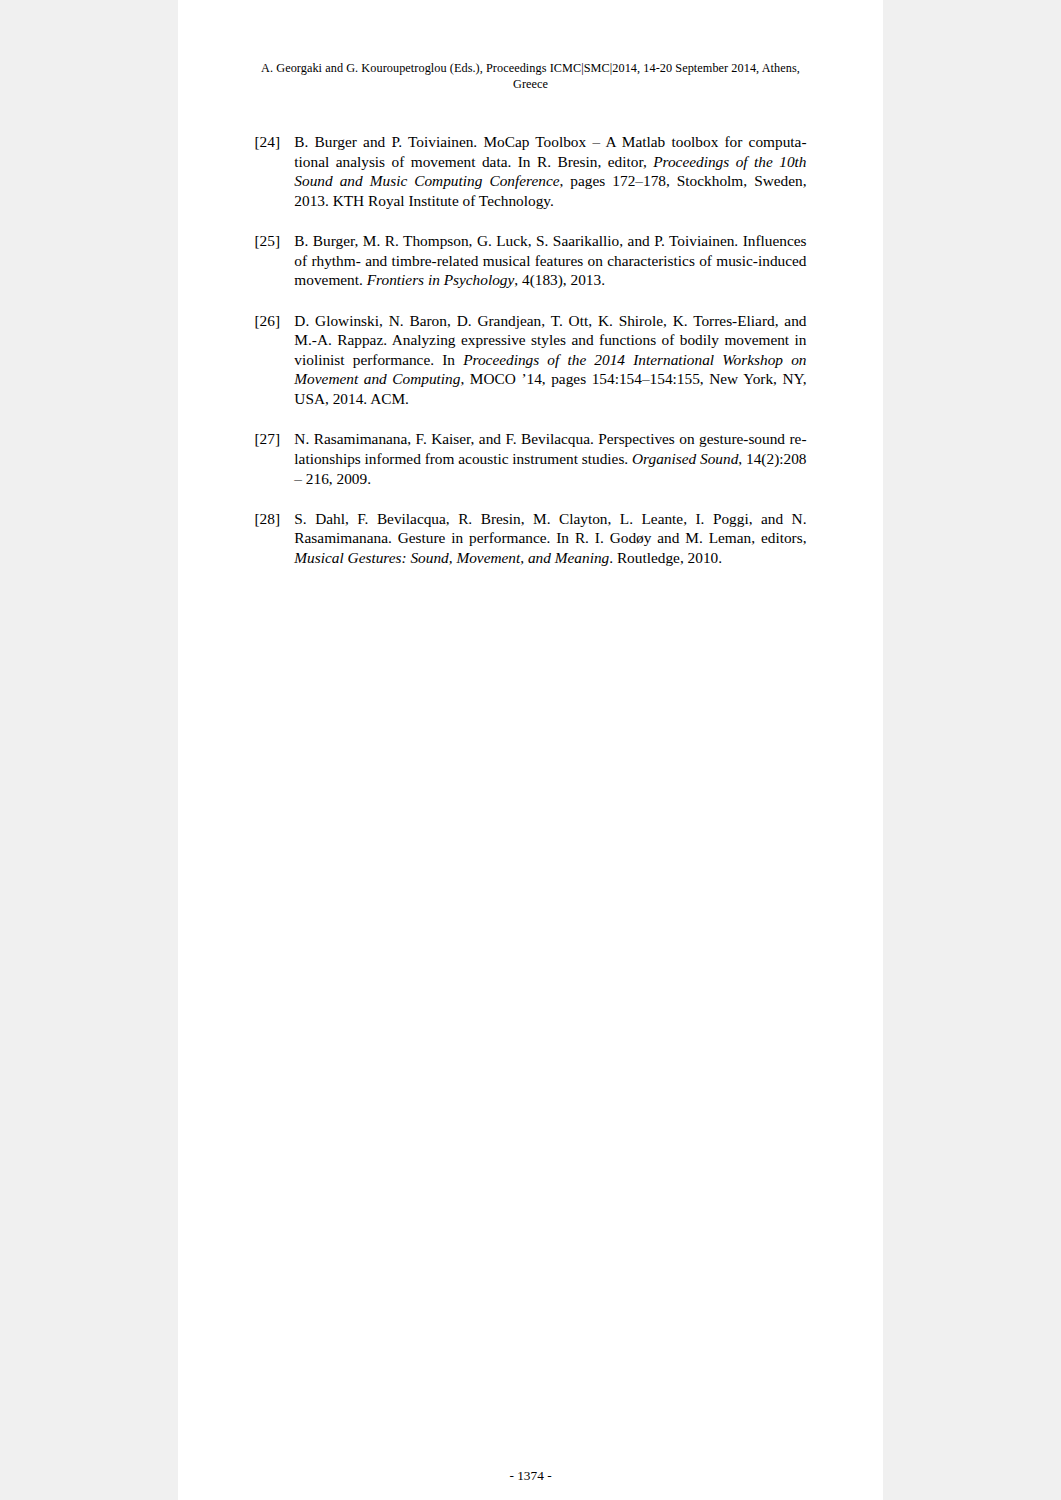A. Georgaki and G. Kouroupetroglou (Eds.), Proceedings ICMC|SMC|2014, 14-20 September 2014, Athens, Greece
[24] B. Burger and P. Toiviainen. MoCap Toolbox – A Matlab toolbox for computational analysis of movement data. In R. Bresin, editor, Proceedings of the 10th Sound and Music Computing Conference, pages 172–178, Stockholm, Sweden, 2013. KTH Royal Institute of Technology.
[25] B. Burger, M. R. Thompson, G. Luck, S. Saarikallio, and P. Toiviainen. Influences of rhythm- and timbre-related musical features on characteristics of music-induced movement. Frontiers in Psychology, 4(183), 2013.
[26] D. Glowinski, N. Baron, D. Grandjean, T. Ott, K. Shirole, K. Torres-Eliard, and M.-A. Rappaz. Analyzing expressive styles and functions of bodily movement in violinist performance. In Proceedings of the 2014 International Workshop on Movement and Computing, MOCO ’14, pages 154:154–154:155, New York, NY, USA, 2014. ACM.
[27] N. Rasamimanana, F. Kaiser, and F. Bevilacqua. Perspectives on gesture-sound relationships informed from acoustic instrument studies. Organised Sound, 14(2):208 – 216, 2009.
[28] S. Dahl, F. Bevilacqua, R. Bresin, M. Clayton, L. Leante, I. Poggi, and N. Rasamimanana. Gesture in performance. In R. I. Godøy and M. Leman, editors, Musical Gestures: Sound, Movement, and Meaning. Routledge, 2010.
- 1374 -